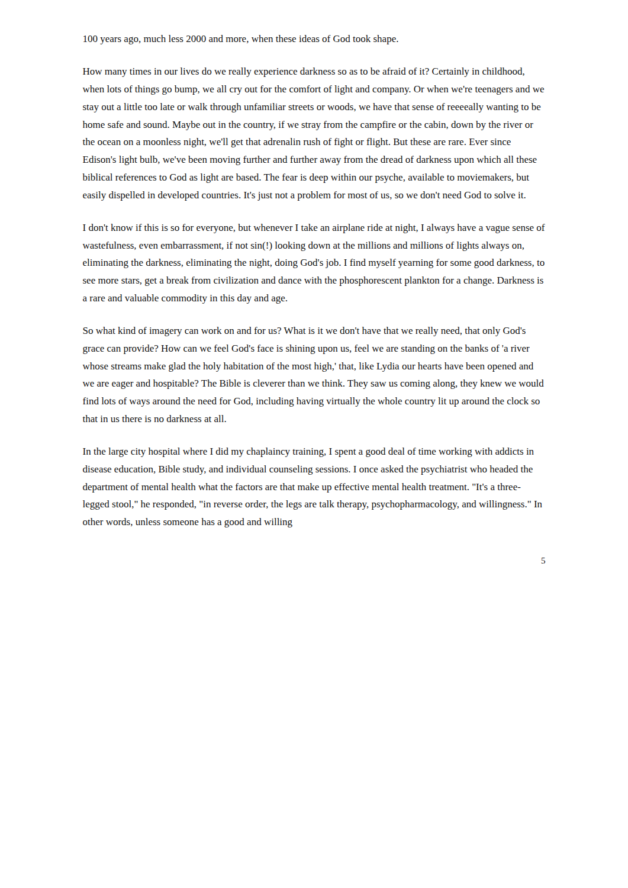100 years ago, much less 2000 and more, when these ideas of God took shape.
How many times in our lives do we really experience darkness so as to be afraid of it? Certainly in childhood, when lots of things go bump, we all cry out for the comfort of light and company. Or when we're teenagers and we stay out a little too late or walk through unfamiliar streets or woods, we have that sense of reeeeally wanting to be home safe and sound. Maybe out in the country, if we stray from the campfire or the cabin, down by the river or the ocean on a moonless night, we'll get that adrenalin rush of fight or flight. But these are rare. Ever since Edison's light bulb, we've been moving further and further away from the dread of darkness upon which all these biblical references to God as light are based. The fear is deep within our psyche, available to moviemakers, but easily dispelled in developed countries. It's just not a problem for most of us, so we don't need God to solve it.
I don't know if this is so for everyone, but whenever I take an airplane ride at night, I always have a vague sense of wastefulness, even embarrassment, if not sin(!) looking down at the millions and millions of lights always on, eliminating the darkness, eliminating the night, doing God's job. I find myself yearning for some good darkness, to see more stars, get a break from civilization and dance with the phosphorescent plankton for a change. Darkness is a rare and valuable commodity in this day and age.
So what kind of imagery can work on and for us? What is it we don't have that we really need, that only God's grace can provide? How can we feel God's face is shining upon us, feel we are standing on the banks of 'a river whose streams make glad the holy habitation of the most high,' that, like Lydia our hearts have been opened and we are eager and hospitable? The Bible is cleverer than we think. They saw us coming along, they knew we would find lots of ways around the need for God, including having virtually the whole country lit up around the clock so that in us there is no darkness at all.
In the large city hospital where I did my chaplaincy training, I spent a good deal of time working with addicts in disease education, Bible study, and individual counseling sessions. I once asked the psychiatrist who headed the department of mental health what the factors are that make up effective mental health treatment. "It's a three-legged stool," he responded, "in reverse order, the legs are talk therapy, psychopharmacology, and willingness." In other words, unless someone has a good and willing
5